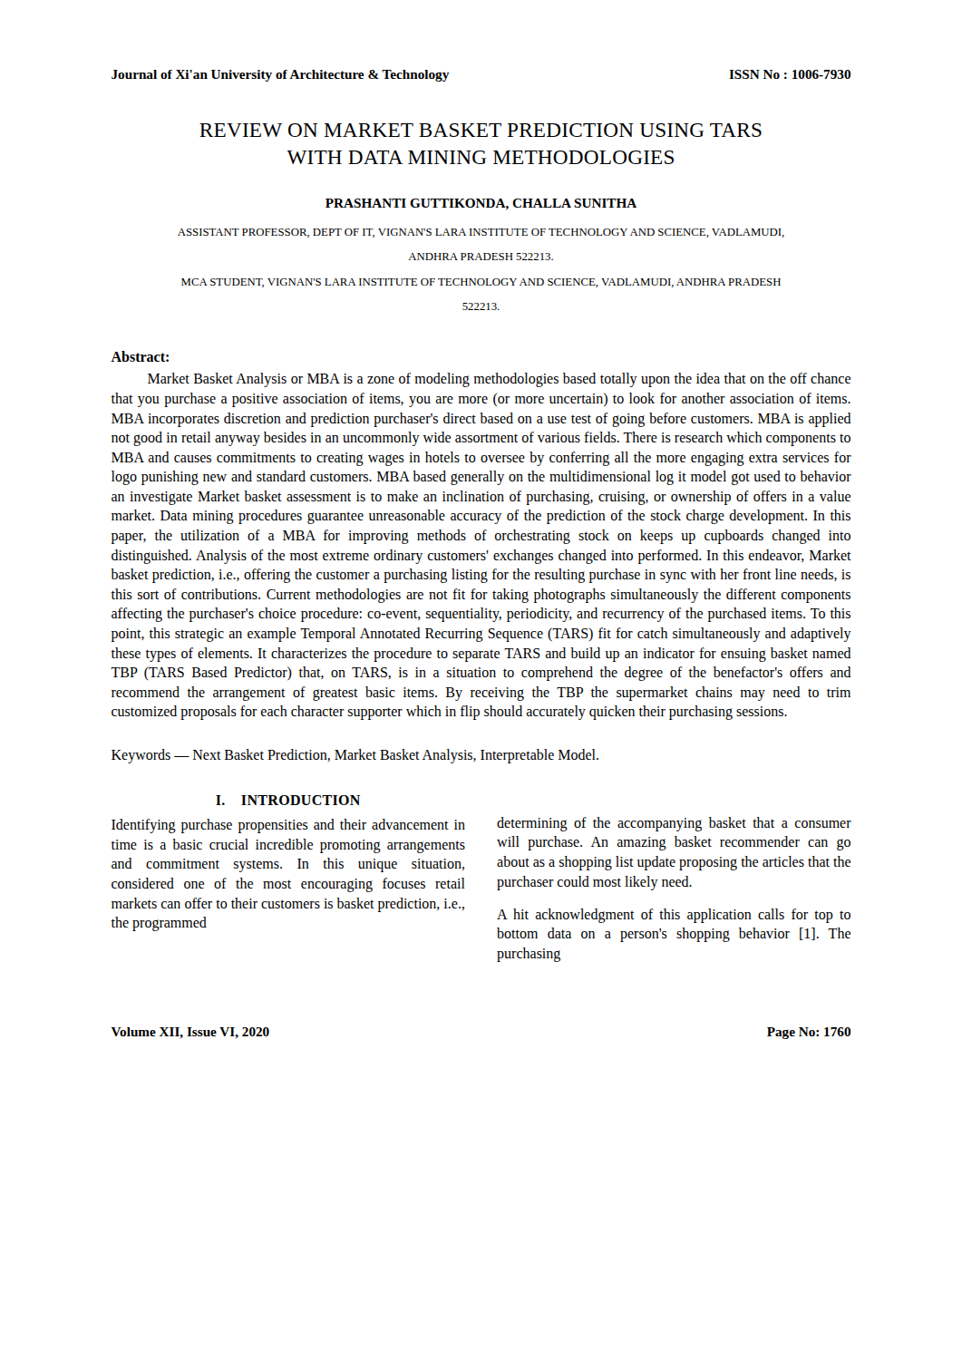Journal of Xi'an University of Architecture & Technology ISSN No : 1006-7930
REVIEW ON MARKET BASKET PREDICTION USING TARS
WITH DATA MINING METHODOLOGIES
PRASHANTI GUTTIKONDA, CHALLA SUNITHA
ASSISTANT PROFESSOR, DEPT OF IT, VIGNAN'S LARA INSTITUTE OF TECHNOLOGY AND SCIENCE, VADLAMUDI,
ANDHRA PRADESH 522213.
MCA STUDENT, VIGNAN'S LARA INSTITUTE OF TECHNOLOGY AND SCIENCE, VADLAMUDI, ANDHRA PRADESH
522213.
Abstract:
Market Basket Analysis or MBA is a zone of modeling methodologies based totally upon the idea that on the off chance that you purchase a positive association of items, you are more (or more uncertain) to look for another association of items. MBA incorporates discretion and prediction purchaser's direct based on a use test of going before customers. MBA is applied not good in retail anyway besides in an uncommonly wide assortment of various fields. There is research which components to MBA and causes commitments to creating wages in hotels to oversee by conferring all the more engaging extra services for logo punishing new and standard customers. MBA based generally on the multidimensional log it model got used to behavior an investigate Market basket assessment is to make an inclination of purchasing, cruising, or ownership of offers in a value market. Data mining procedures guarantee unreasonable accuracy of the prediction of the stock charge development. In this paper, the utilization of a MBA for improving methods of orchestrating stock on keeps up cupboards changed into distinguished. Analysis of the most extreme ordinary customers' exchanges changed into performed. In this endeavor, Market basket prediction, i.e., offering the customer a purchasing listing for the resulting purchase in sync with her front line needs, is this sort of contributions. Current methodologies are not fit for taking photographs simultaneously the different components affecting the purchaser's choice procedure: co-event, sequentiality, periodicity, and recurrency of the purchased items. To this point, this strategic an example Temporal Annotated Recurring Sequence (TARS) fit for catch simultaneously and adaptively these types of elements. It characterizes the procedure to separate TARS and build up an indicator for ensuing basket named TBP (TARS Based Predictor) that, on TARS, is in a situation to comprehend the degree of the benefactor's offers and recommend the arrangement of greatest basic items. By receiving the TBP the supermarket chains may need to trim customized proposals for each character supporter which in flip should accurately quicken their purchasing sessions.
Keywords — Next Basket Prediction, Market Basket Analysis, Interpretable Model.
I. INTRODUCTION
Identifying purchase propensities and their advancement in time is a basic crucial incredible promoting arrangements and commitment systems. In this unique situation, considered one of the most encouraging focuses retail markets can offer to their customers is basket prediction, i.e., the programmed
determining of the accompanying basket that a consumer will purchase. An amazing basket recommender can go about as a shopping list update proposing the articles that the purchaser could most likely need.
A hit acknowledgment of this application calls for top to bottom data on a person's shopping behavior [1]. The purchasing
Volume XII, Issue VI, 2020 Page No: 1760